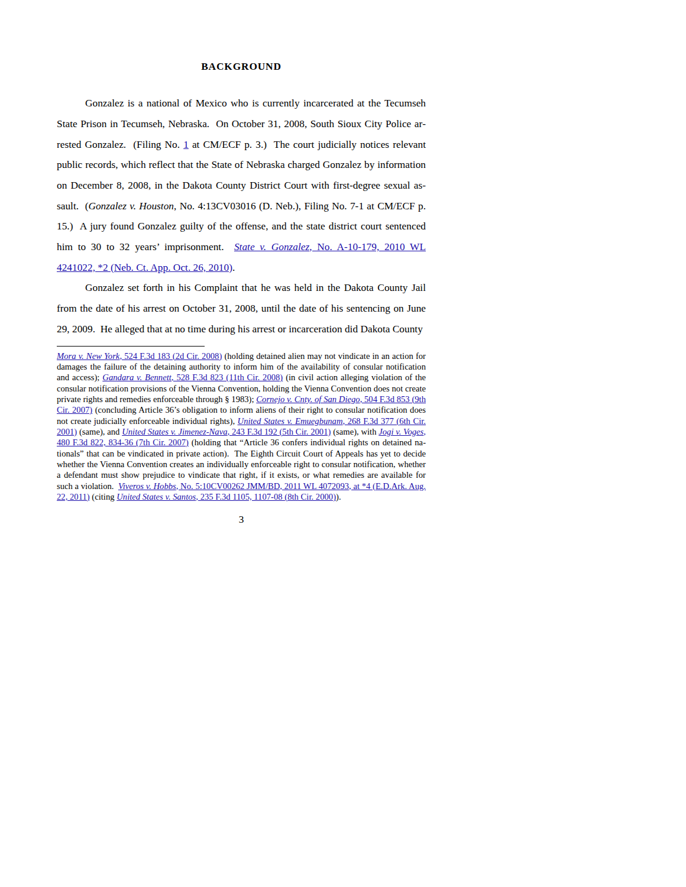BACKGROUND
Gonzalez is a national of Mexico who is currently incarcerated at the Tecumseh State Prison in Tecumseh, Nebraska. On October 31, 2008, South Sioux City Police arrested Gonzalez. (Filing No. 1 at CM/ECF p. 3.) The court judicially notices relevant public records, which reflect that the State of Nebraska charged Gonzalez by information on December 8, 2008, in the Dakota County District Court with first-degree sexual assault. (Gonzalez v. Houston, No. 4:13CV03016 (D. Neb.), Filing No. 7-1 at CM/ECF p. 15.) A jury found Gonzalez guilty of the offense, and the state district court sentenced him to 30 to 32 years’ imprisonment. State v. Gonzalez, No. A-10-179, 2010 WL 4241022, *2 (Neb. Ct. App. Oct. 26, 2010).
Gonzalez set forth in his Complaint that he was held in the Dakota County Jail from the date of his arrest on October 31, 2008, until the date of his sentencing on June 29, 2009. He alleged that at no time during his arrest or incarceration did Dakota County
Mora v. New York, 524 F.3d 183 (2d Cir. 2008) (holding detained alien may not vindicate in an action for damages the failure of the detaining authority to inform him of the availability of consular notification and access); Gandara v. Bennett, 528 F.3d 823 (11th Cir. 2008) (in civil action alleging violation of the consular notification provisions of the Vienna Convention, holding the Vienna Convention does not create private rights and remedies enforceable through § 1983); Cornejo v. Cnty. of San Diego, 504 F.3d 853 (9th Cir. 2007) (concluding Article 36’s obligation to inform aliens of their right to consular notification does not create judicially enforceable individual rights), United States v. Emuegbunam, 268 F.3d 377 (6th Cir. 2001) (same), and United States v. Jimenez-Nava, 243 F.3d 192 (5th Cir. 2001) (same), with Jogi v. Voges, 480 F.3d 822, 834-36 (7th Cir. 2007) (holding that “Article 36 confers individual rights on detained nationals” that can be vindicated in private action). The Eighth Circuit Court of Appeals has yet to decide whether the Vienna Convention creates an individually enforceable right to consular notification, whether a defendant must show prejudice to vindicate that right, if it exists, or what remedies are available for such a violation. Viveros v. Hobbs, No. 5:10CV00262 JMM/BD, 2011 WL 4072093, at *4 (E.D.Ark. Aug. 22, 2011) (citing United States v. Santos, 235 F.3d 1105, 1107-08 (8th Cir. 2000)).
3